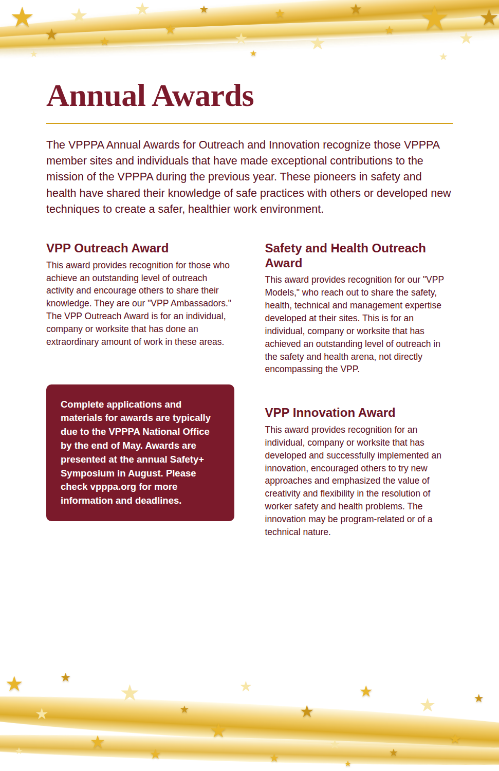★ ★ ★ ★ ★ ★ ★ ★ ★ ★ ★ ★ ★ ★ ★ ★ ★ ★
★ ★ ★ ★ ★ ★ ★ ★ ★ ★ ★ ★ ★ ★ ★ ★ ★ ★ ★
Annual Awards
The VPPPA Annual Awards for Outreach and Innovation recognize those VPPPA member sites and individuals that have made exceptional contributions to the mission of the VPPPA during the previous year. These pioneers in safety and health have shared their knowledge of safe practices with others or developed new techniques to create a safer, healthier work environment.
VPP Outreach Award
This award provides recognition for those who achieve an outstanding level of outreach activity and encourage others to share their knowledge. They are our "VPP Ambassadors." The VPP Outreach Award is for an individual, company or worksite that has done an extraordinary amount of work in these areas.
Complete applications and materials for awards are typically due to the VPPPA National Office by the end of May. Awards are presented at the annual Safety+ Symposium in August. Please check vpppa.org for more information and deadlines.
Safety and Health Outreach Award
This award provides recognition for our "VPP Models," who reach out to share the safety, health, technical and management expertise developed at their sites. This is for an individual, company or worksite that has achieved an outstanding level of outreach in the safety and health arena, not directly encompassing the VPP.
VPP Innovation Award
This award provides recognition for an individual, company or worksite that has developed and successfully implemented an innovation, encouraged others to try new approaches and emphasized the value of creativity and flexibility in the resolution of worker safety and health problems. The innovation may be program-related or of a technical nature.